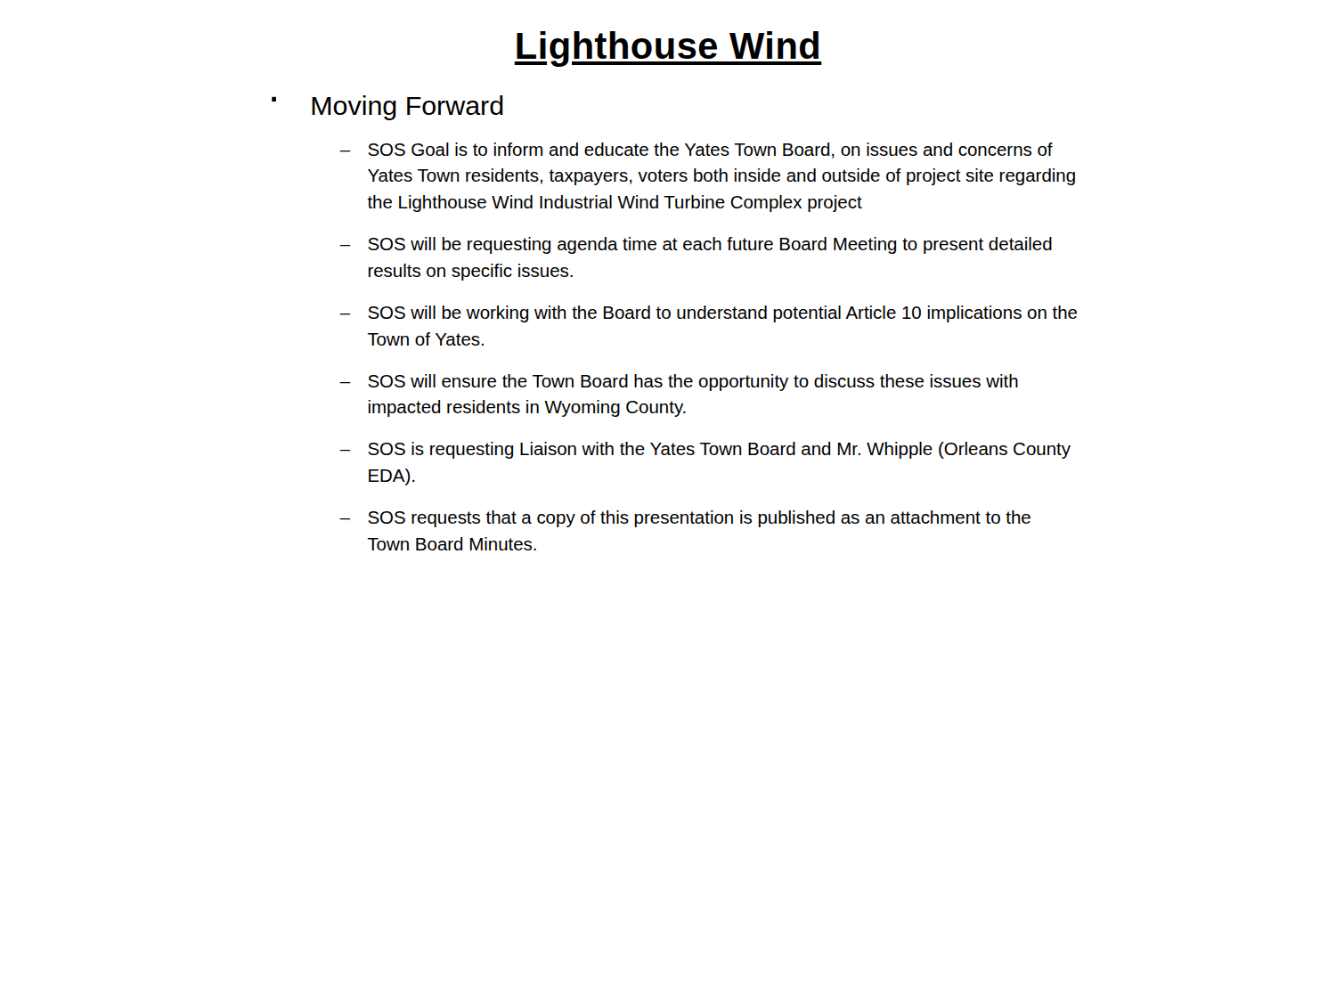Lighthouse Wind
Moving Forward
SOS Goal is to inform and educate the Yates Town Board, on issues and concerns of Yates Town residents, taxpayers, voters both inside and outside of project site regarding the Lighthouse Wind Industrial Wind Turbine Complex project
SOS will be requesting agenda time at each future Board Meeting to present detailed results on specific issues.
SOS will be working with the Board to understand potential Article 10 implications on the Town of Yates.
SOS will ensure the Town Board has the opportunity to discuss these issues with impacted residents in Wyoming County.
SOS is requesting Liaison with the Yates Town Board and Mr. Whipple (Orleans County EDA).
SOS requests that a copy of this presentation is published as an attachment to the Town Board Minutes.